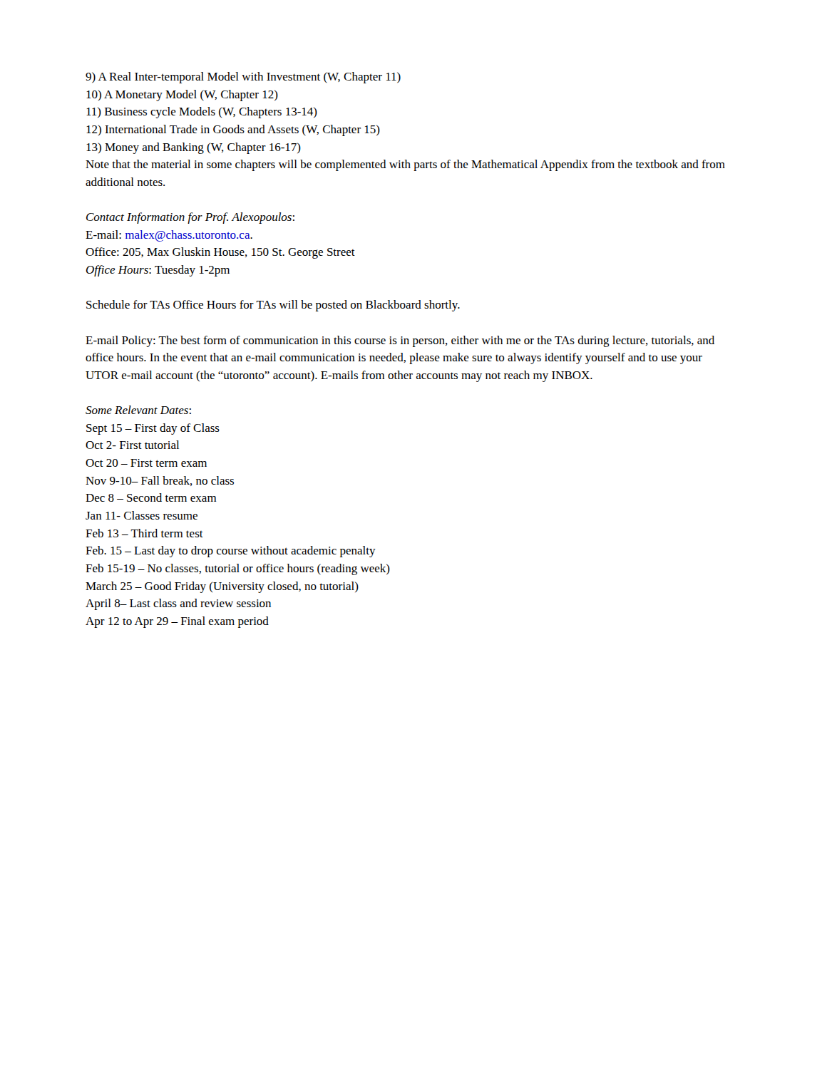9) A Real Inter-temporal Model with Investment (W, Chapter 11)
10) A Monetary Model (W, Chapter 12)
11) Business cycle Models (W, Chapters 13-14)
12) International Trade in Goods and Assets (W, Chapter 15)
13) Money and Banking (W, Chapter 16-17)
Note that the material in some chapters will be complemented with parts of the Mathematical Appendix from the textbook and from additional notes.
Contact Information for Prof. Alexopoulos:
E-mail: malex@chass.utoronto.ca.
Office: 205, Max Gluskin House, 150 St. George Street
Office Hours: Tuesday 1-2pm
Schedule for TAs Office Hours for TAs will be posted on Blackboard shortly.
E-mail Policy: The best form of communication in this course is in person, either with me or the TAs during lecture, tutorials, and office hours. In the event that an e-mail communication is needed, please make sure to always identify yourself and to use your UTOR e-mail account (the “utoronto” account). E-mails from other accounts may not reach my INBOX.
Some Relevant Dates:
Sept 15 – First day of Class
Oct 2- First tutorial
Oct 20 – First term exam
Nov 9-10– Fall break, no class
Dec 8 – Second term exam
Jan 11- Classes resume
Feb 13 – Third term test
Feb. 15 – Last day to drop course without academic penalty
Feb 15-19 – No classes, tutorial or office hours (reading week)
March 25 – Good Friday (University closed, no tutorial)
April 8– Last class and review session
Apr 12 to Apr 29 – Final exam period